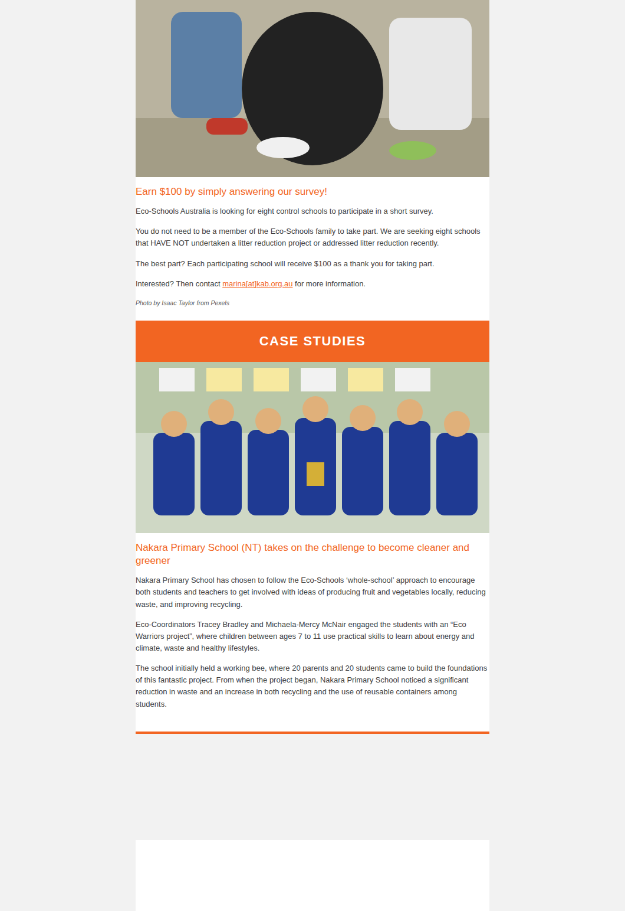Earn $100 by simply answering our survey!
Eco-Schools Australia is looking for eight control schools to participate in a short survey.
You do not need to be a member of the Eco-Schools family to take part. We are seeking eight schools that HAVE NOT undertaken a litter reduction project or addressed litter reduction recently.
The best part? Each participating school will receive $100 as a thank you for taking part.
Interested? Then contact marina[at]kab.org.au for more information.
Photo by Isaac Taylor from Pexels
CASE STUDIES
Nakara Primary School (NT) takes on the challenge to become cleaner and greener
Nakara Primary School has chosen to follow the Eco-Schools ‘whole-school’ approach to encourage both students and teachers to get involved with ideas of producing fruit and vegetables locally, reducing waste, and improving recycling.
Eco-Coordinators Tracey Bradley and Michaela-Mercy McNair engaged the students with an “Eco Warriors project”, where children between ages 7 to 11 use practical skills to learn about energy and climate, waste and healthy lifestyles.
The school initially held a working bee, where 20 parents and 20 students came to build the foundations of this fantastic project. From when the project began, Nakara Primary School noticed a significant reduction in waste and an increase in both recycling and the use of reusable containers among students.